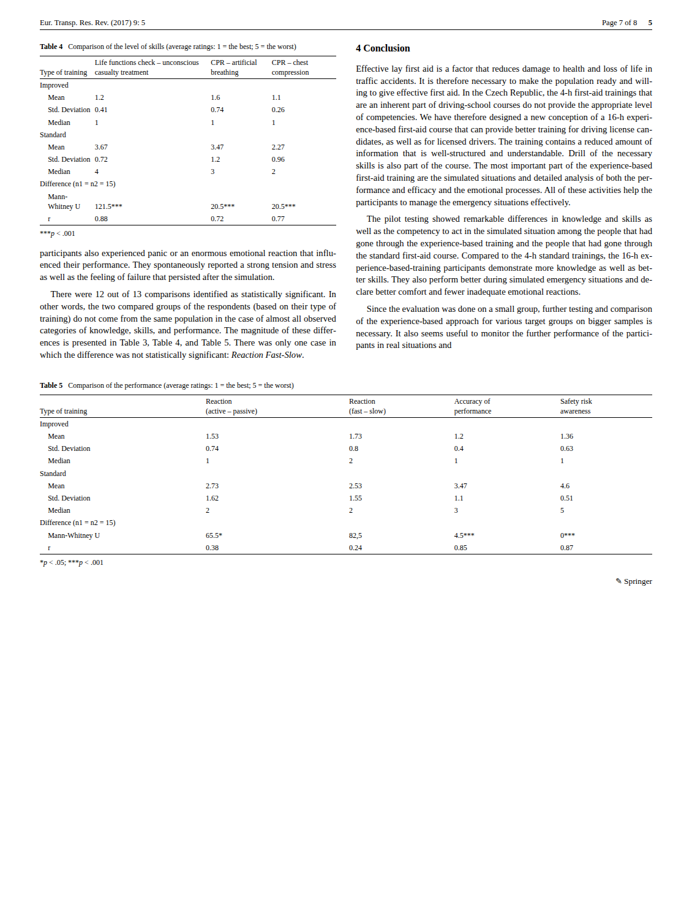Eur. Transp. Res. Rev. (2017) 9: 5
Page 7 of 8 5
Table 4 Comparison of the level of skills (average ratings: 1 = the best; 5 = the worst)
| Type of training | Life functions check – unconscious casualty treatment | CPR – artificial breathing | CPR – chest compression |
| --- | --- | --- | --- |
| Improved |
| Mean | 1.2 | 1.6 | 1.1 |
| Std. Deviation | 0.41 | 0.74 | 0.26 |
| Median | 1 | 1 | 1 |
| Standard |
| Mean | 3.67 | 3.47 | 2.27 |
| Std. Deviation | 0.72 | 1.2 | 0.96 |
| Median | 4 | 3 | 2 |
| Difference (n1 = n2 = 15) |
| Mann-Whitney U | 121.5*** | 20.5*** | 20.5*** |
| r | 0.88 | 0.72 | 0.77 |
***p < .001
participants also experienced panic or an enormous emotional reaction that influenced their performance. They spontaneously reported a strong tension and stress as well as the feeling of failure that persisted after the simulation.
There were 12 out of 13 comparisons identified as statistically significant. In other words, the two compared groups of the respondents (based on their type of training) do not come from the same population in the case of almost all observed categories of knowledge, skills, and performance. The magnitude of these differences is presented in Table 3, Table 4, and Table 5. There was only one case in which the difference was not statistically significant: Reaction Fast-Slow.
4 Conclusion
Effective lay first aid is a factor that reduces damage to health and loss of life in traffic accidents. It is therefore necessary to make the population ready and willing to give effective first aid. In the Czech Republic, the 4-h first-aid trainings that are an inherent part of driving-school courses do not provide the appropriate level of competencies. We have therefore designed a new conception of a 16-h experience-based first-aid course that can provide better training for driving license candidates, as well as for licensed drivers. The training contains a reduced amount of information that is well-structured and understandable. Drill of the necessary skills is also part of the course. The most important part of the experience-based first-aid training are the simulated situations and detailed analysis of both the performance and efficacy and the emotional processes. All of these activities help the participants to manage the emergency situations effectively.
The pilot testing showed remarkable differences in knowledge and skills as well as the competency to act in the simulated situation among the people that had gone through the experience-based training and the people that had gone through the standard first-aid course. Compared to the 4-h standard trainings, the 16-h experience-based-training participants demonstrate more knowledge as well as better skills. They also perform better during simulated emergency situations and declare better comfort and fewer inadequate emotional reactions.
Since the evaluation was done on a small group, further testing and comparison of the experience-based approach for various target groups on bigger samples is necessary. It also seems useful to monitor the further performance of the participants in real situations and
Table 5 Comparison of the performance (average ratings: 1 = the best; 5 = the worst)
| Type of training | Reaction (active – passive) | Reaction (fast – slow) | Accuracy of performance | Safety risk awareness |
| --- | --- | --- | --- | --- |
| Improved |
| Mean | 1.53 | 1.73 | 1.2 | 1.36 |
| Std. Deviation | 0.74 | 0.8 | 0.4 | 0.63 |
| Median | 1 | 2 | 1 | 1 |
| Standard |
| Mean | 2.73 | 2.53 | 3.47 | 4.6 |
| Std. Deviation | 1.62 | 1.55 | 1.1 | 0.51 |
| Median | 2 | 2 | 3 | 5 |
| Difference (n1 = n2 = 15) |
| Mann-Whitney U | 65.5* | 82,5 | 4.5*** | 0*** |
| r | 0.38 | 0.24 | 0.85 | 0.87 |
*p < .05; ***p < .001
✎Springer